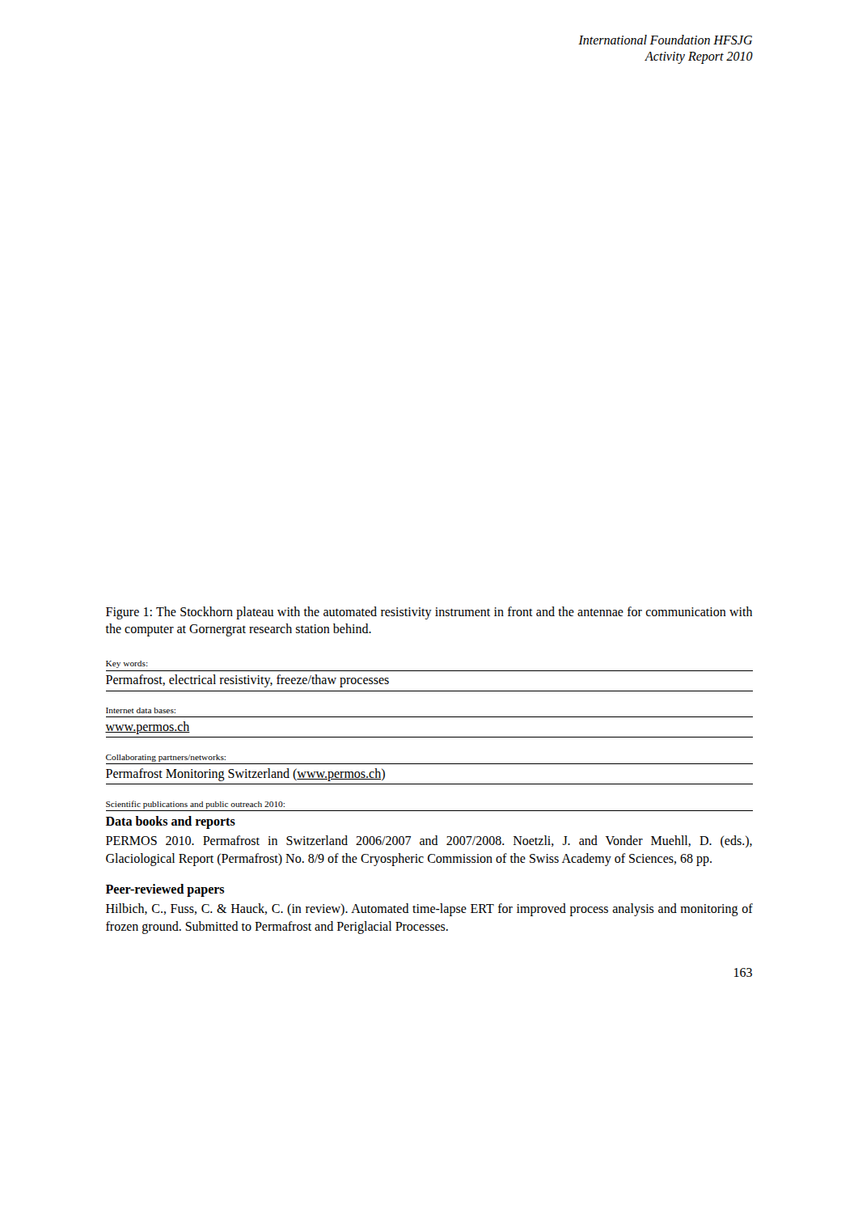International Foundation HFSJG
Activity Report 2010
Figure 1: The Stockhorn plateau with the automated resistivity instrument in front and the antennae for communication with the computer at Gornergrat research station behind.
Key words:
Permafrost, electrical resistivity, freeze/thaw processes
Internet data bases:
www.permos.ch
Collaborating partners/networks:
Permafrost Monitoring Switzerland (www.permos.ch)
Scientific publications and public outreach 2010:
Data books and reports
PERMOS 2010. Permafrost in Switzerland 2006/2007 and 2007/2008. Noetzli, J. and Vonder Muehll, D. (eds.), Glaciological Report (Permafrost) No. 8/9 of the Cryospheric Commission of the Swiss Academy of Sciences, 68 pp.
Peer-reviewed papers
Hilbich, C., Fuss, C. & Hauck, C. (in review). Automated time-lapse ERT for improved process analysis and monitoring of frozen ground. Submitted to Permafrost and Periglacial Processes.
163